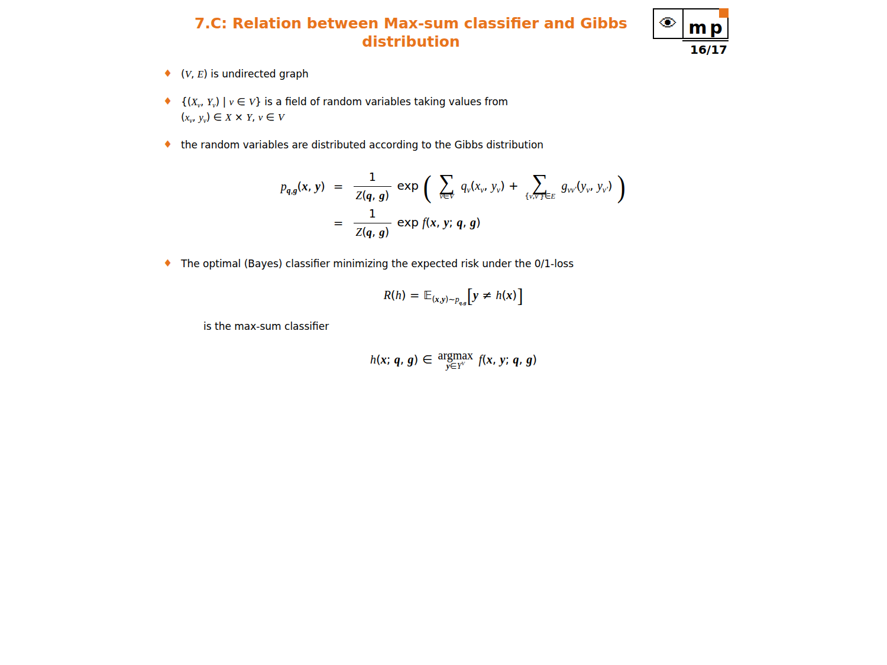👁
mp
16/17
7.C: Relation between Max-sum classifier and Gibbs
distribution
(V, E) is undirected graph
{(Xv, Yv) | v ∈ V} is a field of random variables taking values from
(xv, yv) ∈ X × Y, v ∈ V
the random variables are distributed according to the Gibbs distribution
| p q , g ( x , y ) | = | 1 Z ( q , g ) exp ( ∑ v ∈ V q v ( x v , y v ) + ∑ { v , v ′}∈ E g vv′ ( y v , y v′ ) ) |
| | = | 1 Z ( q , g ) exp f ( x , y ; q , g ) |
The optimal (Bayes) classifier minimizing the expected risk under the 0/1-loss
R(h) = 𝔼(x,y)∼pq,g[y ≠ h(x)]
is the max-sum classifier
h(x; q, g) ∈ argmax y∈YV f(x, y; q, g)